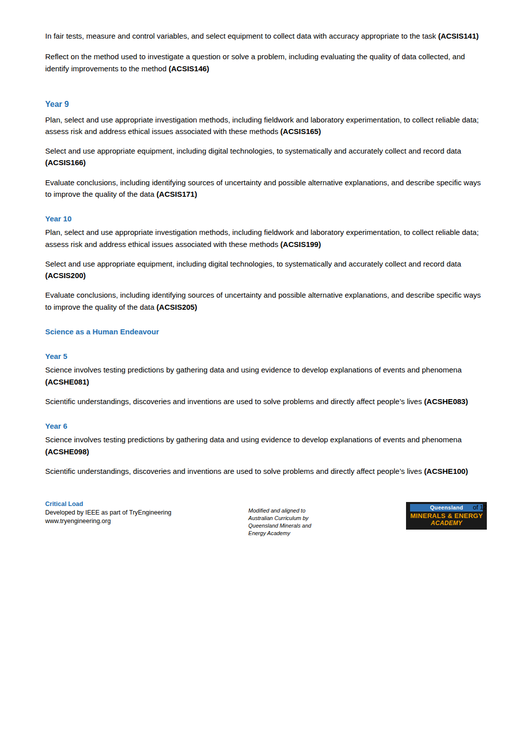In fair tests, measure and control variables, and select equipment to collect data with accuracy appropriate to the task (ACSIS141)
Reflect on the method used to investigate a question or solve a problem, including evaluating the quality of data collected, and identify improvements to the method (ACSIS146)
Year 9
Plan, select and use appropriate investigation methods, including fieldwork and laboratory experimentation, to collect reliable data; assess risk and address ethical issues associated with these methods (ACSIS165)
Select and use appropriate equipment, including digital technologies, to systematically and accurately collect and record data (ACSIS166)
Evaluate conclusions, including identifying sources of uncertainty and possible alternative explanations, and describe specific ways to improve the quality of the data (ACSIS171)
Year 10
Plan, select and use appropriate investigation methods, including fieldwork and laboratory experimentation, to collect reliable data; assess risk and address ethical issues associated with these methods (ACSIS199)
Select and use appropriate equipment, including digital technologies, to systematically and accurately collect and record data (ACSIS200)
Evaluate conclusions, including identifying sources of uncertainty and possible alternative explanations, and describe specific ways to improve the quality of the data (ACSIS205)
Science as a Human Endeavour
Year 5
Science involves testing predictions by gathering data and using evidence to develop explanations of events and phenomena (ACSHE081)
Scientific understandings, discoveries and inventions are used to solve problems and directly affect people’s lives (ACSHE083)
Year 6
Science involves testing predictions by gathering data and using evidence to develop explanations of events and phenomena (ACSHE098)
Scientific understandings, discoveries and inventions are used to solve problems and directly affect people’s lives (ACSHE100)
Critical Load
Developed by IEEE as part of TryEngineering
www.tryengineering.org
Modified and aligned to
Australian Curriculum by
Queensland Minerals and
Energy Academy
of 12 Queensland MINERALS & ENERGY ACADEMY